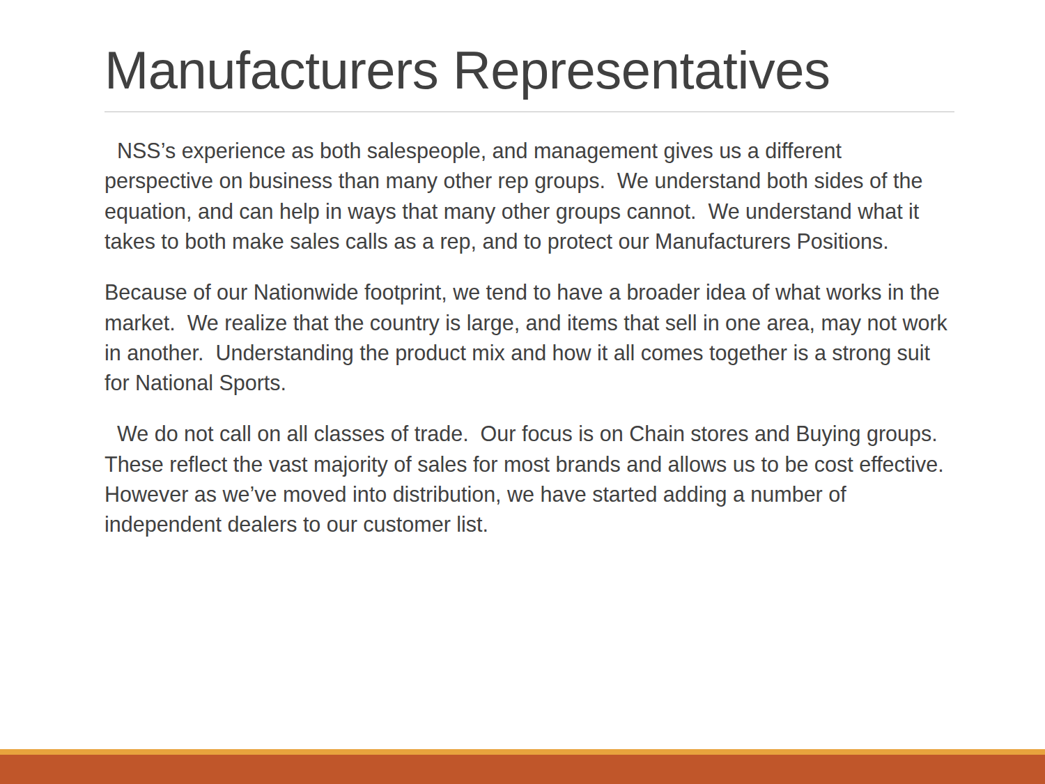Manufacturers Representatives
NSS’s experience as both salespeople, and management gives us a different perspective on business than many other rep groups. We understand both sides of the equation, and can help in ways that many other groups cannot. We understand what it takes to both make sales calls as a rep, and to protect our Manufacturers Positions.
Because of our Nationwide footprint, we tend to have a broader idea of what works in the market. We realize that the country is large, and items that sell in one area, may not work in another. Understanding the product mix and how it all comes together is a strong suit for National Sports.
We do not call on all classes of trade. Our focus is on Chain stores and Buying groups. These reflect the vast majority of sales for most brands and allows us to be cost effective. However as we’ve moved into distribution, we have started adding a number of independent dealers to our customer list.